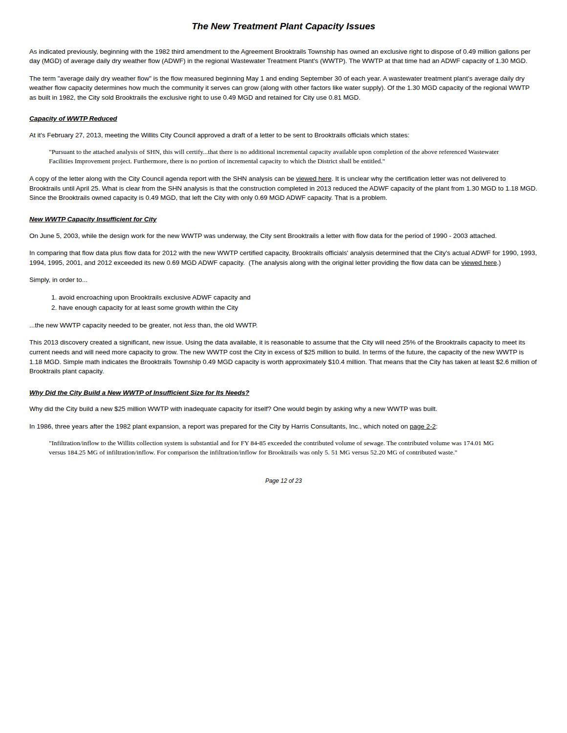The New Treatment Plant Capacity Issues
As indicated previously, beginning with the 1982 third amendment to the Agreement Brooktrails Township has owned an exclusive right to dispose of 0.49 million gallons per day (MGD) of average daily dry weather flow (ADWF) in the regional Wastewater Treatment Plant's (WWTP). The WWTP at that time had an ADWF capacity of 1.30 MGD.
The term "average daily dry weather flow" is the flow measured beginning May 1 and ending September 30 of each year. A wastewater treatment plant's average daily dry weather flow capacity determines how much the community it serves can grow (along with other factors like water supply). Of the 1.30 MGD capacity of the regional WWTP as built in 1982, the City sold Brooktrails the exclusive right to use 0.49 MGD and retained for City use 0.81 MGD.
Capacity of WWTP Reduced
At it's February 27, 2013, meeting the Willits City Council approved a draft of a letter to be sent to Brooktrails officials which states:
"Pursuant to the attached analysis of SHN, this will certify...that there is no additional incremental capacity available upon completion of the above referenced Wastewater Facilities Improvement project. Furthermore, there is no portion of incremental capacity to which the District shall be entitled."
A copy of the letter along with the City Council agenda report with the SHN analysis can be viewed here. It is unclear why the certification letter was not delivered to Brooktrails until April 25. What is clear from the SHN analysis is that the construction completed in 2013 reduced the ADWF capacity of the plant from 1.30 MGD to 1.18 MGD. Since the Brooktrails owned capacity is 0.49 MGD, that left the City with only 0.69 MGD ADWF capacity. That is a problem.
New WWTP Capacity Insufficient for City
On June 5, 2003, while the design work for the new WWTP was underway, the City sent Brooktrails a letter with flow data for the period of 1990 - 2003 attached.
In comparing that flow data plus flow data for 2012 with the new WWTP certified capacity, Brooktrails officials' analysis determined that the City's actual ADWF for 1990, 1993, 1994, 1995, 2001, and 2012 exceeded its new 0.69 MGD ADWF capacity. (The analysis along with the original letter providing the flow data can be viewed here.)
Simply, in order to...
avoid encroaching upon Brooktrails exclusive ADWF capacity and
have enough capacity for at least some growth within the City
...the new WWTP capacity needed to be greater, not less than, the old WWTP.
This 2013 discovery created a significant, new issue. Using the data available, it is reasonable to assume that the City will need 25% of the Brooktrails capacity to meet its current needs and will need more capacity to grow. The new WWTP cost the City in excess of $25 million to build. In terms of the future, the capacity of the new WWTP is 1.18 MGD. Simple math indicates the Brooktrails Township 0.49 MGD capacity is worth approximately $10.4 million. That means that the City has taken at least $2.6 million of Brooktrails plant capacity.
Why Did the City Build a New WWTP of Insufficient Size for Its Needs?
Why did the City build a new $25 million WWTP with inadequate capacity for itself? One would begin by asking why a new WWTP was built.
In 1986, three years after the 1982 plant expansion, a report was prepared for the City by Harris Consultants, Inc., which noted on page 2-2:
"Infiltration/inflow to the Willits collection system is substantial and for FY 84-85 exceeded the contributed volume of sewage. The contributed volume was 174.01 MG versus 184.25 MG of infiltration/inflow. For comparison the infiltration/inflow for Brooktrails was only 5. 51 MG versus 52.20 MG of contributed waste."
Page 12 of 23